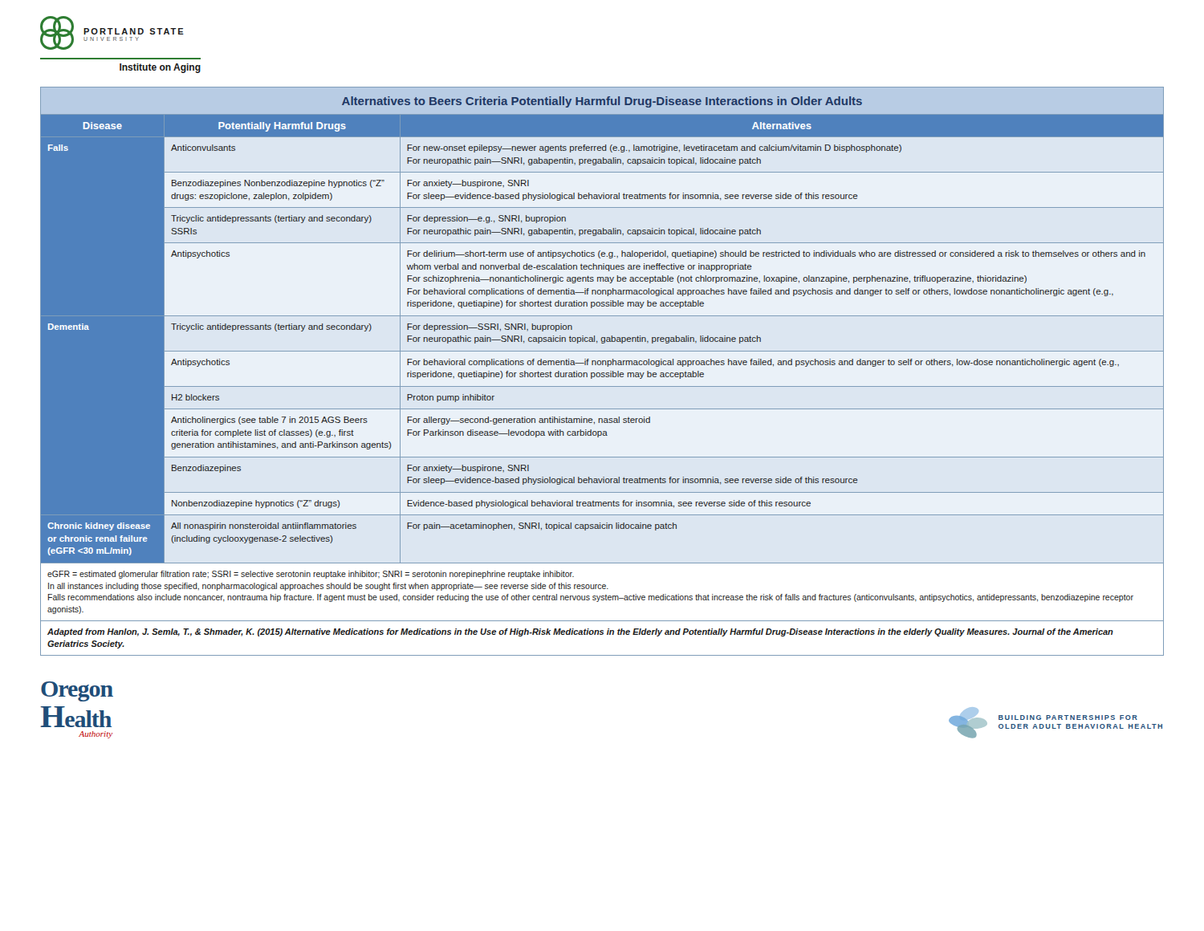PORTLAND STATE UNIVERSITY
Institute on Aging
Alternatives to Beers Criteria Potentially Harmful Drug-Disease Interactions in Older Adults
| Disease | Potentially Harmful Drugs | Alternatives |
| --- | --- | --- |
| Falls | Anticonvulsants | For new-onset epilepsy—newer agents preferred (e.g., lamotrigine, levetiracetam and calcium/vitamin D bisphosphonate) For neuropathic pain—SNRI, gabapentin, pregabalin, capsaicin topical, lidocaine patch |
| Benzodiazepines Nonbenzodiazepine hypnotics (“Z” drugs: eszopiclone, zaleplon, zolpidem) | For anxiety—buspirone, SNRI For sleep—evidence-based physiological behavioral treatments for insomnia, see reverse side of this resource |
| Tricyclic antidepressants (tertiary and secondary) SSRIs | For depression—e.g., SNRI, bupropion For neuropathic pain—SNRI, gabapentin, pregabalin, capsaicin topical, lidocaine patch |
| Antipsychotics | For delirium—short-term use of antipsychotics (e.g., haloperidol, quetiapine) should be restricted to individuals who are distressed or considered a risk to themselves or others and in whom verbal and nonverbal de-escalation techniques are ineffective or inappropriate For schizophrenia—nonanticholinergic agents may be acceptable (not chlorpromazine, loxapine, olanzapine, perphenazine, trifluoperazine, thioridazine) For behavioral complications of dementia—if nonpharmacological approaches have failed and psychosis and danger to self or others, lowdose nonanticholinergic agent (e.g., risperidone, quetiapine) for shortest duration possible may be acceptable |
| Dementia | Tricyclic antidepressants (tertiary and secondary) | For depression—SSRI, SNRI, bupropion For neuropathic pain—SNRI, capsaicin topical, gabapentin, pregabalin, lidocaine patch |
| Antipsychotics | For behavioral complications of dementia—if nonpharmacological approaches have failed, and psychosis and danger to self or others, low-dose nonanticholinergic agent (e.g., risperidone, quetiapine) for shortest duration possible may be acceptable |
| H2 blockers | Proton pump inhibitor |
| Anticholinergics (see table 7 in 2015 AGS Beers criteria for complete list of classes) (e.g., first generation antihistamines, and anti-Parkinson agents) | For allergy—second-generation antihistamine, nasal steroid For Parkinson disease—levodopa with carbidopa |
| Benzodiazepines | For anxiety—buspirone, SNRI For sleep—evidence-based physiological behavioral treatments for insomnia, see reverse side of this resource |
| Nonbenzodiazepine hypnotics (“Z” drugs) | Evidence-based physiological behavioral treatments for insomnia, see reverse side of this resource |
| Chronic kidney disease or chronic renal failure (eGFR <30 mL/min) | All nonaspirin nonsteroidal antiinflammatories (including cyclooxygenase-2 selectives) | For pain—acetaminophen, SNRI, topical capsaicin lidocaine patch |
| eGFR = estimated glomerular filtration rate; SSRI = selective serotonin reuptake inhibitor; SNRI = serotonin norepinephrine reuptake inhibitor. In all instances including those specified, nonpharmacological approaches should be sought first when appropriate— see reverse side of this resource. Falls recommendations also include noncancer, nontrauma hip fracture. If agent must be used, consider reducing the use of other central nervous system–active medications that increase the risk of falls and fractures (anticonvulsants, antipsychotics, antidepressants, benzodiazepine receptor agonists). |
| Adapted from Hanlon, J. Semla, T., & Shmader, K. (2015) Alternative Medications for Medications in the Use of High-Risk Medications in the Elderly and Potentially Harmful Drug-Disease Interactions in the elderly Quality Measures. Journal of the American Geriatrics Society. |
Oregon
Health
Authority
BUILDING PARTNERSHIPS FOR
OLDER ADULT BEHAVIORAL HEALTH